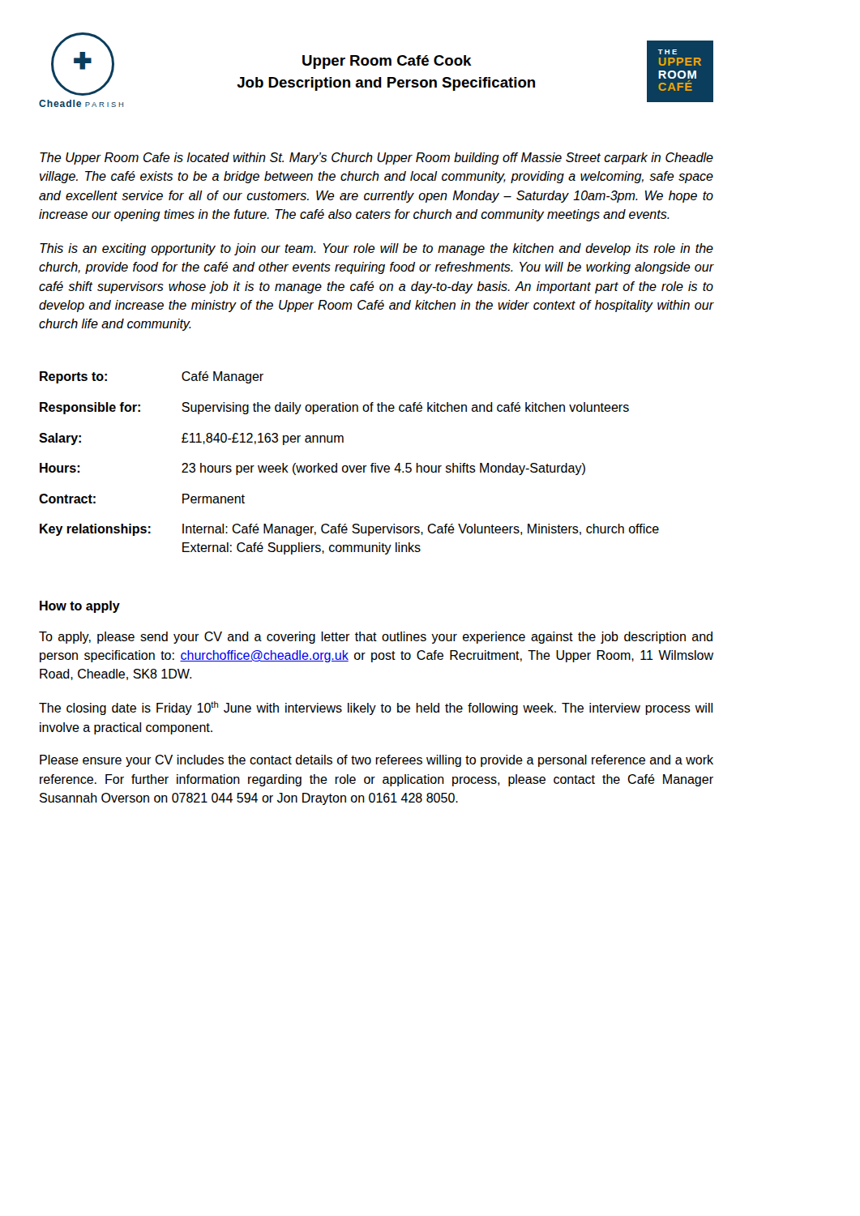✚ Cheadle PARISH
Upper Room Café Cook Job Description and Person Specification
THE UPPER
ROOM
CAFÉ
The Upper Room Cafe is located within St. Mary’s Church Upper Room building off Massie Street carpark in Cheadle village. The café exists to be a bridge between the church and local community, providing a welcoming, safe space and excellent service for all of our customers. We are currently open Monday – Saturday 10am-3pm. We hope to increase our opening times in the future. The café also caters for church and community meetings and events.
This is an exciting opportunity to join our team. Your role will be to manage the kitchen and develop its role in the church, provide food for the café and other events requiring food or refreshments. You will be working alongside our café shift supervisors whose job it is to manage the café on a day-to-day basis. An important part of the role is to develop and increase the ministry of the Upper Room Café and kitchen in the wider context of hospitality within our church life and community.
| Reports to: | Café Manager |
| Responsible for: | Supervising the daily operation of the café kitchen and café kitchen volunteers |
| Salary: | £11,840-£12,163 per annum |
| Hours: | 23 hours per week (worked over five 4.5 hour shifts Monday-Saturday) |
| Contract: | Permanent |
| Key relationships: | Internal: Café Manager, Café Supervisors, Café Volunteers, Ministers, church office External: Café Suppliers, community links |
How to apply
To apply, please send your CV and a covering letter that outlines your experience against the job description and person specification to: churchoffice@cheadle.org.uk or post to Cafe Recruitment, The Upper Room, 11 Wilmslow Road, Cheadle, SK8 1DW.
The closing date is Friday 10th June with interviews likely to be held the following week. The interview process will involve a practical component.
Please ensure your CV includes the contact details of two referees willing to provide a personal reference and a work reference. For further information regarding the role or application process, please contact the Café Manager Susannah Overson on 07821 044 594 or Jon Drayton on 0161 428 8050.